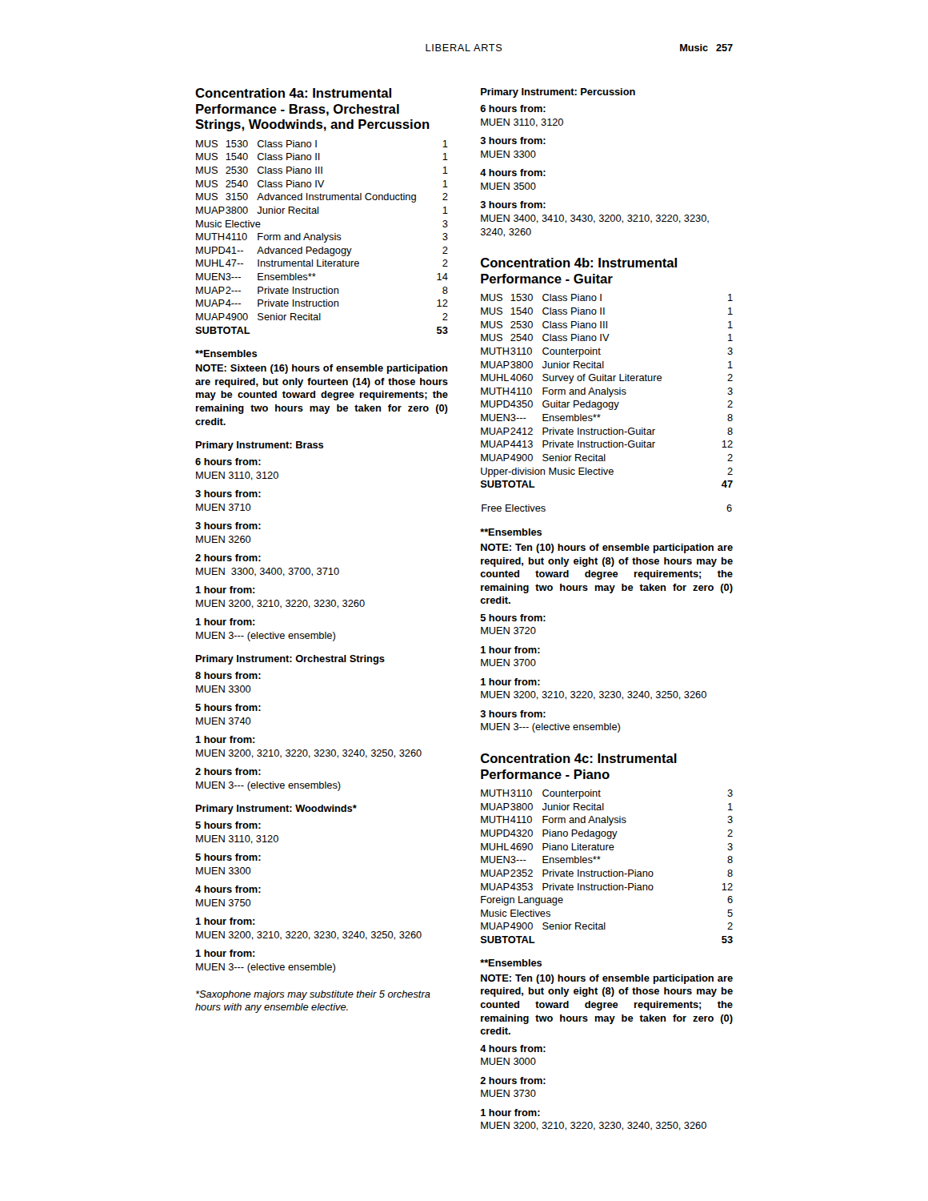Liberal Arts
Music 257
Concentration 4a: Instrumental Performance - Brass, Orchestral Strings, Woodwinds, and Percussion
| MUS | 1530 | Class Piano I | 1 |
| MUS | 1540 | Class Piano II | 1 |
| MUS | 2530 | Class Piano III | 1 |
| MUS | 2540 | Class Piano IV | 1 |
| MUS | 3150 | Advanced Instrumental Conducting | 2 |
| MUAP | 3800 | Junior Recital | 1 |
| Music Elective | 3 |
| MUTH | 4110 | Form and Analysis | 3 |
| MUPD | 41-- | Advanced Pedagogy | 2 |
| MUHL | 47-- | Instrumental Literature | 2 |
| MUEN | 3--- | Ensembles** | 14 |
| MUAP | 2--- | Private Instruction | 8 |
| MUAP | 4--- | Private Instruction | 12 |
| MUAP | 4900 | Senior Recital | 2 |
| SUBTOTAL | 53 |
**Ensembles
NOTE: Sixteen (16) hours of ensemble participation are required, but only fourteen (14) of those hours may be counted toward degree requirements; the remaining two hours may be taken for zero (0) credit.
Primary Instrument: Brass
6 hours from:
MUEN 3110, 3120
3 hours from:
MUEN 3710
3 hours from:
MUEN 3260
2 hours from:
MUEN 3300, 3400, 3700, 3710
1 hour from:
MUEN 3200, 3210, 3220, 3230, 3260
1 hour from:
MUEN 3--- (elective ensemble)
Primary Instrument: Orchestral Strings
8 hours from:
MUEN 3300
5 hours from:
MUEN 3740
1 hour from:
MUEN 3200, 3210, 3220, 3230, 3240, 3250, 3260
2 hours from:
MUEN 3--- (elective ensembles)
Primary Instrument: Woodwinds*
5 hours from:
MUEN 3110, 3120
5 hours from:
MUEN 3300
4 hours from:
MUEN 3750
1 hour from:
MUEN 3200, 3210, 3220, 3230, 3240, 3250, 3260
1 hour from:
MUEN 3--- (elective ensemble)
*Saxophone majors may substitute their 5 orchestra hours with any ensemble elective.
Primary Instrument: Percussion
6 hours from:
MUEN 3110, 3120
3 hours from:
MUEN 3300
4 hours from:
MUEN 3500
3 hours from:
MUEN 3400, 3410, 3430, 3200, 3210, 3220, 3230, 3240, 3260
Concentration 4b: Instrumental Performance - Guitar
| MUS | 1530 | Class Piano I | 1 |
| MUS | 1540 | Class Piano II | 1 |
| MUS | 2530 | Class Piano III | 1 |
| MUS | 2540 | Class Piano IV | 1 |
| MUTH | 3110 | Counterpoint | 3 |
| MUAP | 3800 | Junior Recital | 1 |
| MUHL | 4060 | Survey of Guitar Literature | 2 |
| MUTH | 4110 | Form and Analysis | 3 |
| MUPD | 4350 | Guitar Pedagogy | 2 |
| MUEN | 3--- | Ensembles** | 8 |
| MUAP | 2412 | Private Instruction-Guitar | 8 |
| MUAP | 4413 | Private Instruction-Guitar | 12 |
| MUAP | 4900 | Senior Recital | 2 |
| Upper-division Music Elective | 2 |
| SUBTOTAL | 47 |
| Free Electives | 6 |
**Ensembles
NOTE: Ten (10) hours of ensemble participation are required, but only eight (8) of those hours may be counted toward degree requirements; the remaining two hours may be taken for zero (0) credit.
5 hours from:
MUEN 3720
1 hour from:
MUEN 3700
1 hour from:
MUEN 3200, 3210, 3220, 3230, 3240, 3250, 3260
3 hours from:
MUEN 3--- (elective ensemble)
Concentration 4c: Instrumental Performance - Piano
| MUTH | 3110 | Counterpoint | 3 |
| MUAP | 3800 | Junior Recital | 1 |
| MUTH | 4110 | Form and Analysis | 3 |
| MUPD | 4320 | Piano Pedagogy | 2 |
| MUHL | 4690 | Piano Literature | 3 |
| MUEN | 3--- | Ensembles** | 8 |
| MUAP | 2352 | Private Instruction-Piano | 8 |
| MUAP | 4353 | Private Instruction-Piano | 12 |
| Foreign Language | 6 |
| Music Electives | 5 |
| MUAP | 4900 | Senior Recital | 2 |
| SUBTOTAL | 53 |
**Ensembles
NOTE: Ten (10) hours of ensemble participation are required, but only eight (8) of those hours may be counted toward degree requirements; the remaining two hours may be taken for zero (0) credit.
4 hours from:
MUEN 3000
2 hours from:
MUEN 3730
1 hour from:
MUEN 3200, 3210, 3220, 3230, 3240, 3250, 3260